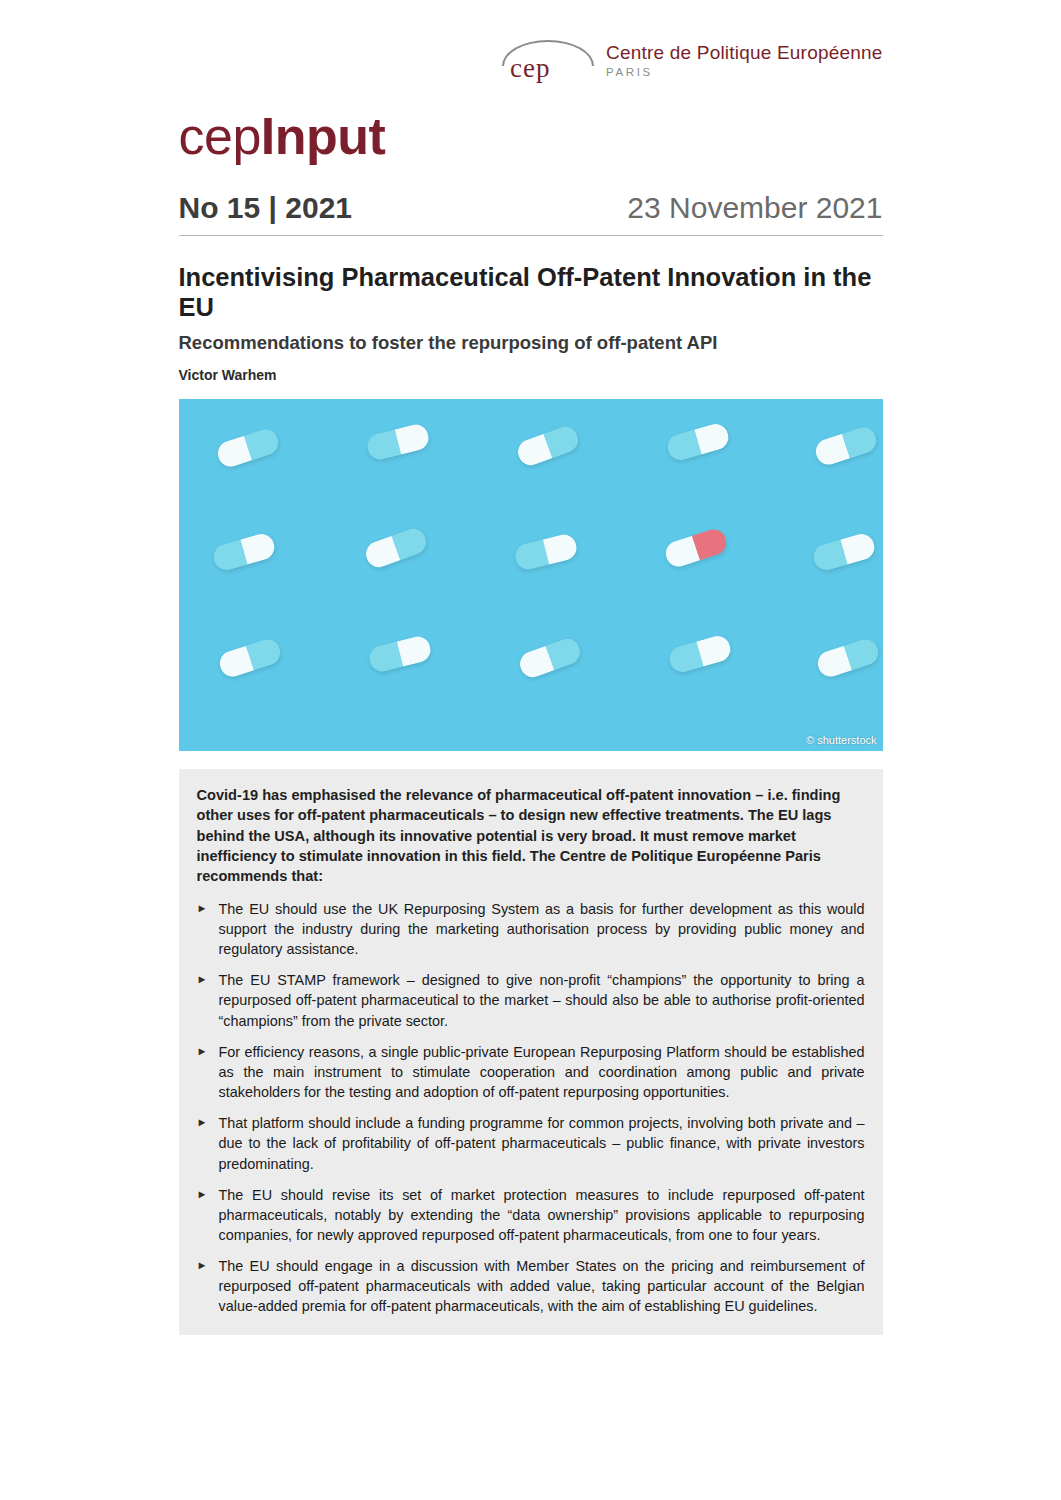cep
Centre de Politique Européenne
PARIS
cepInput
No 15 | 2021
23 November 2021
Incentivising Pharmaceutical Off-Patent Innovation in the EU
Recommendations to foster the repurposing of off-patent API
Victor Warhem
© shutterstock
Covid-19 has emphasised the relevance of pharmaceutical off-patent innovation – i.e. finding other uses for off-patent pharmaceuticals – to design new effective treatments. The EU lags behind the USA, although its innovative potential is very broad. It must remove market inefficiency to stimulate innovation in this field. The Centre de Politique Européenne Paris recommends that:
The EU should use the UK Repurposing System as a basis for further development as this would support the industry during the marketing authorisation process by providing public money and regulatory assistance.
The EU STAMP framework – designed to give non-profit “champions” the opportunity to bring a repurposed off-patent pharmaceutical to the market – should also be able to authorise profit-oriented “champions” from the private sector.
For efficiency reasons, a single public-private European Repurposing Platform should be established as the main instrument to stimulate cooperation and coordination among public and private stakeholders for the testing and adoption of off-patent repurposing opportunities.
That platform should include a funding programme for common projects, involving both private and – due to the lack of profitability of off-patent pharmaceuticals – public finance, with private investors predominating.
The EU should revise its set of market protection measures to include repurposed off-patent pharmaceuticals, notably by extending the “data ownership” provisions applicable to repurposing companies, for newly approved repurposed off-patent pharmaceuticals, from one to four years.
The EU should engage in a discussion with Member States on the pricing and reimbursement of repurposed off-patent pharmaceuticals with added value, taking particular account of the Belgian value-added premia for off-patent pharmaceuticals, with the aim of establishing EU guidelines.